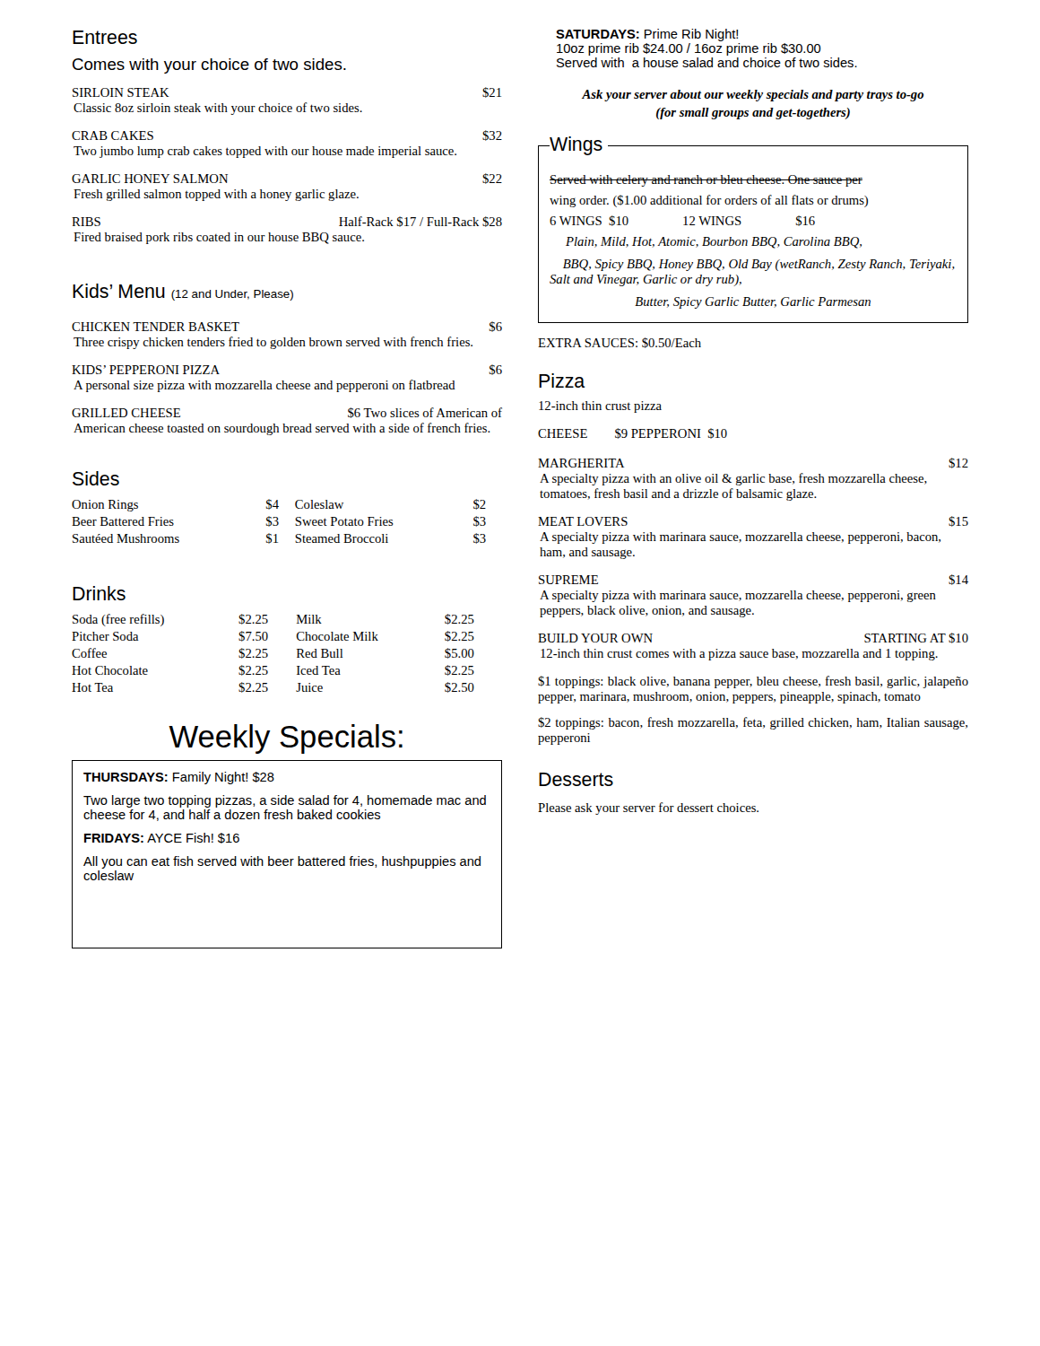Entrees
Comes with your choice of two sides.
Sirloin Steak$21
Classic 8oz sirloin steak with your choice of two sides.
Crab Cakes$32
Two jumbo lump crab cakes topped with our house made imperial sauce.
Garlic Honey Salmon$22
Fresh grilled salmon topped with a honey garlic glaze.
Ribs Half-Rack $17 / Full-Rack $28
Fired braised pork ribs coated in our house BBQ sauce.
Kids’ Menu (12 and Under, Please)
Chicken Tender Basket$6
Three crispy chicken tenders fried to golden brown served with french fries.
Kids’ Pepperoni Pizza$6
A personal size pizza with mozzarella cheese and pepperoni on flatbread
Grilled Cheese$6 Two slices of American of
American cheese toasted on sourdough bread served with a side of french fries.
Sides
| Onion Rings | $4 | Coleslaw | $2 |
| Beer Battered Fries | $3 | Sweet Potato Fries | $3 |
| Sautéed Mushrooms | $1 | Steamed Broccoli | $3 |
Drinks
| Soda (free refills) | $2.25 | Milk | $2.25 |
| Pitcher Soda | $7.50 | Chocolate Milk | $2.25 |
| Coffee | $2.25 | Red Bull | $5.00 |
| Hot Chocolate | $2.25 | Iced Tea | $2.25 |
| Hot Tea | $2.25 | Juice | $2.50 |
Weekly Specials:
THURSDAYS: Family Night! $28
Two large two topping pizzas, a side salad for 4, homemade mac and cheese for 4, and half a dozen fresh baked cookies
FRIDAYS: AYCE Fish! $16
All you can eat fish served with beer battered fries, hushpuppies and coleslaw
SATURDAYS: Prime Rib Night!
10oz prime rib $24.00 / 16oz prime rib $30.00
Served with a house salad and choice of two sides.
Ask your server about our weekly specials and party trays to-go
(for small groups and get-togethers)
Wings
Served with celery and ranch or bleu cheese. One sauce per
wing order. ($1.00 additional for orders of all flats or drums)
6 WINGS $10 12 WINGS $16
Plain, Mild, Hot, Atomic, Bourbon BBQ, Carolina BBQ,
BBQ, Spicy BBQ, Honey BBQ, Old Bay (wetRanch, Zesty Ranch, Teriyaki, Salt and Vinegar, Garlic or dry rub),
Butter, Spicy Garlic Butter, Garlic Parmesan
EXTRA SAUCES: $0.50/Each
Pizza
12-inch thin crust pizza
CHEESE $9 PEPPERONI $10
Margherita$12
A specialty pizza with an olive oil & garlic base, fresh mozzarella cheese, tomatoes, fresh basil and a drizzle of balsamic glaze.
Meat Lovers$15
A specialty pizza with marinara sauce, mozzarella cheese, pepperoni, bacon, ham, and sausage.
Supreme$14
A specialty pizza with marinara sauce, mozzarella cheese, pepperoni, green peppers, black olive, onion, and sausage.
Build Your Own STARTING AT $10
12-inch thin crust comes with a pizza sauce base, mozzarella and 1 topping.
$1 toppings: black olive, banana pepper, bleu cheese, fresh basil, garlic, jalapeño pepper, marinara, mushroom, onion, peppers, pineapple, spinach, tomato
$2 toppings: bacon, fresh mozzarella, feta, grilled chicken, ham, Italian sausage, pepperoni
Desserts
Please ask your server for dessert choices.